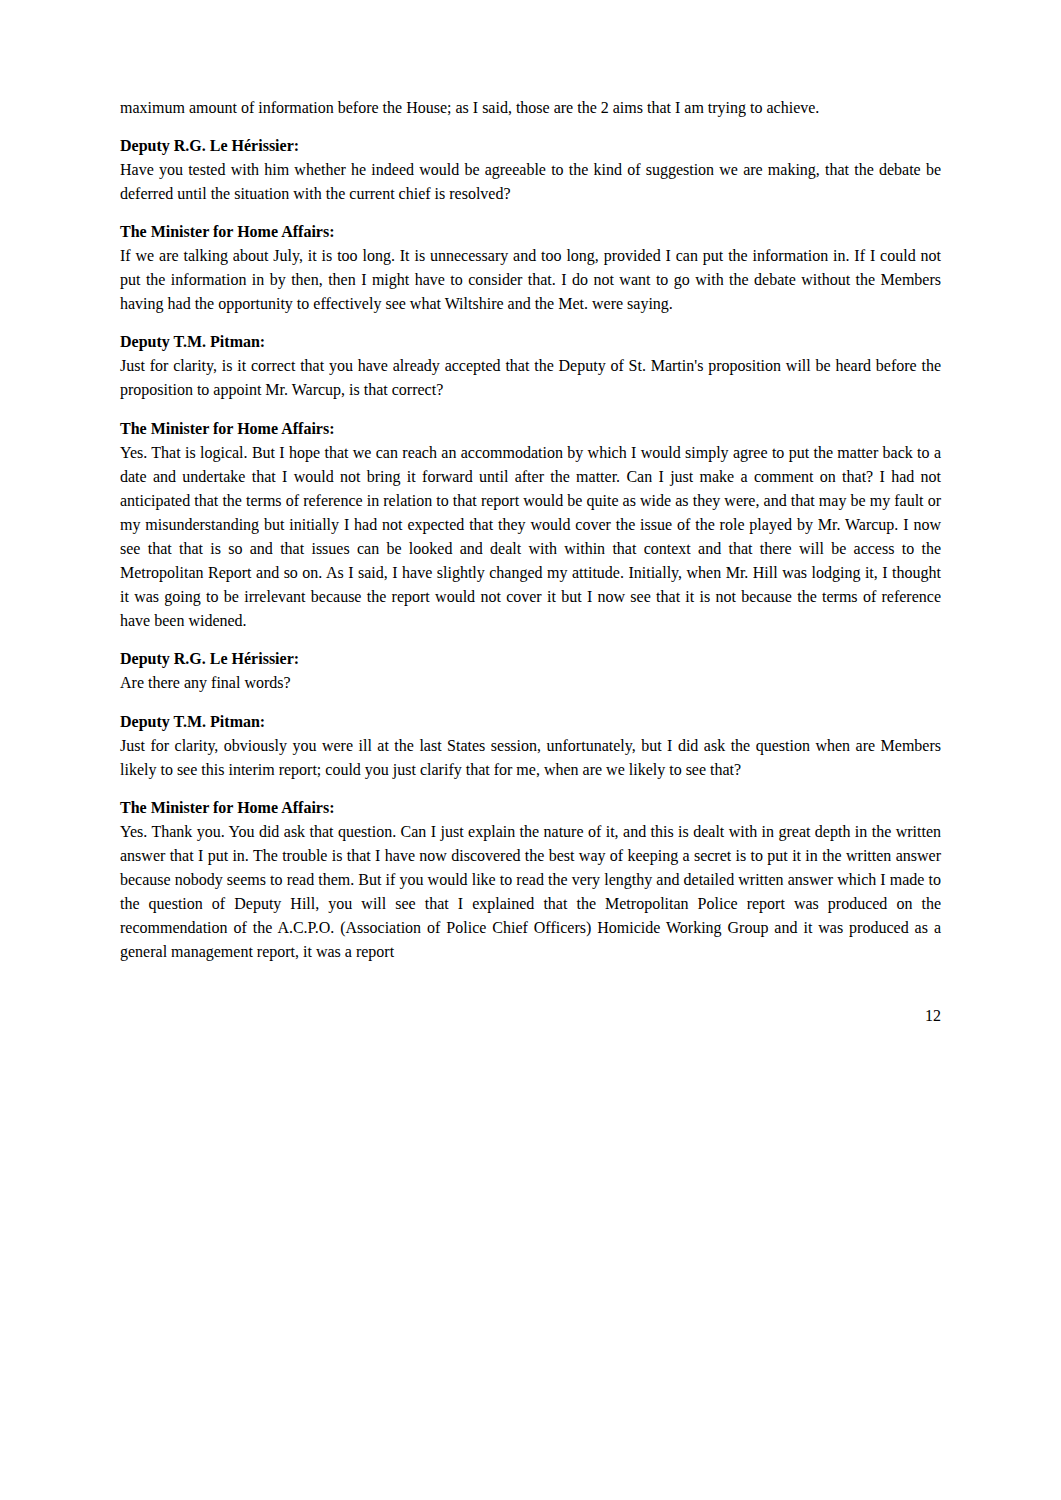maximum amount of information before the House; as I said, those are the 2 aims that I am trying to achieve.
Deputy R.G. Le Hérissier:
Have you tested with him whether he indeed would be agreeable to the kind of suggestion we are making, that the debate be deferred until the situation with the current chief is resolved?
The Minister for Home Affairs:
If we are talking about July, it is too long. It is unnecessary and too long, provided I can put the information in. If I could not put the information in by then, then I might have to consider that. I do not want to go with the debate without the Members having had the opportunity to effectively see what Wiltshire and the Met. were saying.
Deputy T.M. Pitman:
Just for clarity, is it correct that you have already accepted that the Deputy of St. Martin's proposition will be heard before the proposition to appoint Mr. Warcup, is that correct?
The Minister for Home Affairs:
Yes. That is logical. But I hope that we can reach an accommodation by which I would simply agree to put the matter back to a date and undertake that I would not bring it forward until after the matter. Can I just make a comment on that? I had not anticipated that the terms of reference in relation to that report would be quite as wide as they were, and that may be my fault or my misunderstanding but initially I had not expected that they would cover the issue of the role played by Mr. Warcup. I now see that that is so and that issues can be looked and dealt with within that context and that there will be access to the Metropolitan Report and so on. As I said, I have slightly changed my attitude. Initially, when Mr. Hill was lodging it, I thought it was going to be irrelevant because the report would not cover it but I now see that it is not because the terms of reference have been widened.
Deputy R.G. Le Hérissier:
Are there any final words?
Deputy T.M. Pitman:
Just for clarity, obviously you were ill at the last States session, unfortunately, but I did ask the question when are Members likely to see this interim report; could you just clarify that for me, when are we likely to see that?
The Minister for Home Affairs:
Yes. Thank you. You did ask that question. Can I just explain the nature of it, and this is dealt with in great depth in the written answer that I put in. The trouble is that I have now discovered the best way of keeping a secret is to put it in the written answer because nobody seems to read them. But if you would like to read the very lengthy and detailed written answer which I made to the question of Deputy Hill, you will see that I explained that the Metropolitan Police report was produced on the recommendation of the A.C.P.O. (Association of Police Chief Officers) Homicide Working Group and it was produced as a general management report, it was a report
12